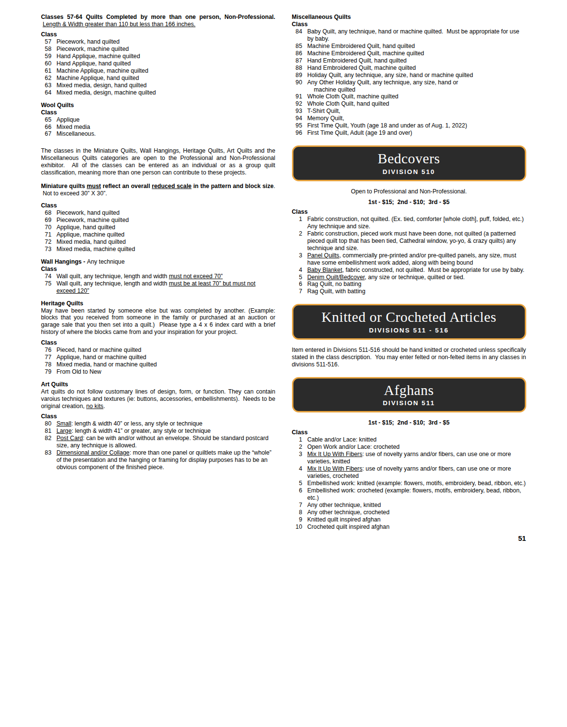Classes 57-64 Quilts Completed by more than one person, Non-Professional. Length & Width greater than 110 but less than 166 inches.
Class
57 Piecework, hand quilted
58 Piecework, machine quilted
59 Hand Applique, machine quilted
60 Hand Applique, hand quilted
61 Machine Applique, machine quilted
62 Machine Applique, hand quilted
63 Mixed media, design, hand quilted
64 Mixed media, design, machine quilted
Wool Quilts
Class
65 Applique
66 Mixed media
67 Miscellaneous.
The classes in the Miniature Quilts, Wall Hangings, Heritage Quilts, Art Quilts and the Miscellaneous Quilts categories are open to the Professional and Non-Professional exhibitor. All of the classes can be entered as an individual or as a group quilt classification, meaning more than one person can contribute to these projects.
Miniature quilts must reflect an overall reduced scale in the pattern and block size. Not to exceed 30” X 30”.
Class
68 Piecework, hand quilted
69 Piecework, machine quilted
70 Applique, hand quilted
71 Applique, machine quilted
72 Mixed media, hand quilted
73 Mixed media, machine quilted
Wall Hangings - Any technique
Class
74 Wall quilt, any technique, length and width must not exceed 70”
75 Wall quilt, any technique, length and width must be at least 70” but must not exceed 120”
Heritage Quilts
May have been started by someone else but was completed by another. (Example: blocks that you received from someone in the family or purchased at an auction or garage sale that you then set into a quilt.) Please type a 4 x 6 index card with a brief history of where the blocks came from and your inspiration for your project.
Class
76 Pieced, hand or machine quilted
77 Applique, hand or machine quilted
78 Mixed media, hand or machine quilted
79 From Old to New
Art Quilts
Art quilts do not follow customary lines of design, form, or function. They can contain varoius techniques and textures (ie: buttons, accessories, embellishments). Needs to be original creation, no kits.
Class
80 Small: length & width 40” or less, any style or technique
81 Large: length & width 41” or greater, any style or technique
82 Post Card: can be with and/or without an envelope. Should be standard postcard size, any technique is allowed.
83 Dimensional and/or Collage: more than one panel or quiltlets make up the “whole” of the presentation and the hanging or framing for display purposes has to be an obvious component of the finished piece.
Miscellaneous Quilts
Class
84 Baby Quilt, any technique, hand or machine quilted. Must be appropriate for use by baby.
85 Machine Embroidered Quilt, hand quilted
86 Machine Embroidered Quilt, machine quilted
87 Hand Embroidered Quilt, hand quilted
88 Hand Embroidered Quilt, machine quilted
89 Holiday Quilt, any technique, any size, hand or machine quilted
90 Any Other Holiday Quilt, any technique, any size, hand or machine quilted
91 Whole Cloth Quilt, machine quilted
92 Whole Cloth Quilt, hand quilted
93 T-Shirt Quilt,
94 Memory Quilt,
95 First Time Quilt, Youth (age 18 and under as of Aug. 1, 2022)
96 First Time Quilt, Adult (age 19 and over)
Bedcovers
DIVISION 510
Open to Professional and Non-Professional.
1st - $15; 2nd - $10; 3rd - $5
Class
1 Fabric construction, not quilted. (Ex. tied, comforter [whole cloth], puff, folded, etc.) Any technique and size.
2 Fabric construction, pieced work must have been done, not quilted (a patterned pieced quilt top that has been tied, Cathedral window, yo-yo, & crazy quilts) any technique and size.
3 Panel Quilts, commercially pre-printed and/or pre-quilted panels, any size, must have some embellishment work added, along with being bound
4 Baby Blanket, fabric constructed, not quilted. Must be appropriate for use by baby.
5 Denim Quilt/Bedcover, any size or technique, quilted or tied.
6 Rag Quilt, no batting
7 Rag Quilt, with batting
Knitted or Crocheted Articles
DIVISIONS 511 - 516
Item entered in Divisions 511-516 should be hand knitted or crocheted unless specifically stated in the class description. You may enter felted or non-felted items in any classes in divisions 511-516.
Afghans
DIVISION 511
1st - $15; 2nd - $10; 3rd - $5
Class
1 Cable and/or Lace: knitted
2 Open Work and/or Lace: crocheted
3 Mix It Up With Fibers: use of novelty yarns and/or fibers, can use one or more varieties, knitted
4 Mix It Up With Fibers: use of novelty yarns and/or fibers, can use one or more varieties, crocheted
5 Embellished work: knitted (example: flowers, motifs, embroidery, bead, ribbon, etc.)
6 Embellished work: crocheted (example: flowers, motifs, embroidery, bead, ribbon, etc.)
7 Any other technique, knitted
8 Any other technique, crocheted
9 Knitted quilt inspired afghan
10 Crocheted quilt inspired afghan
51